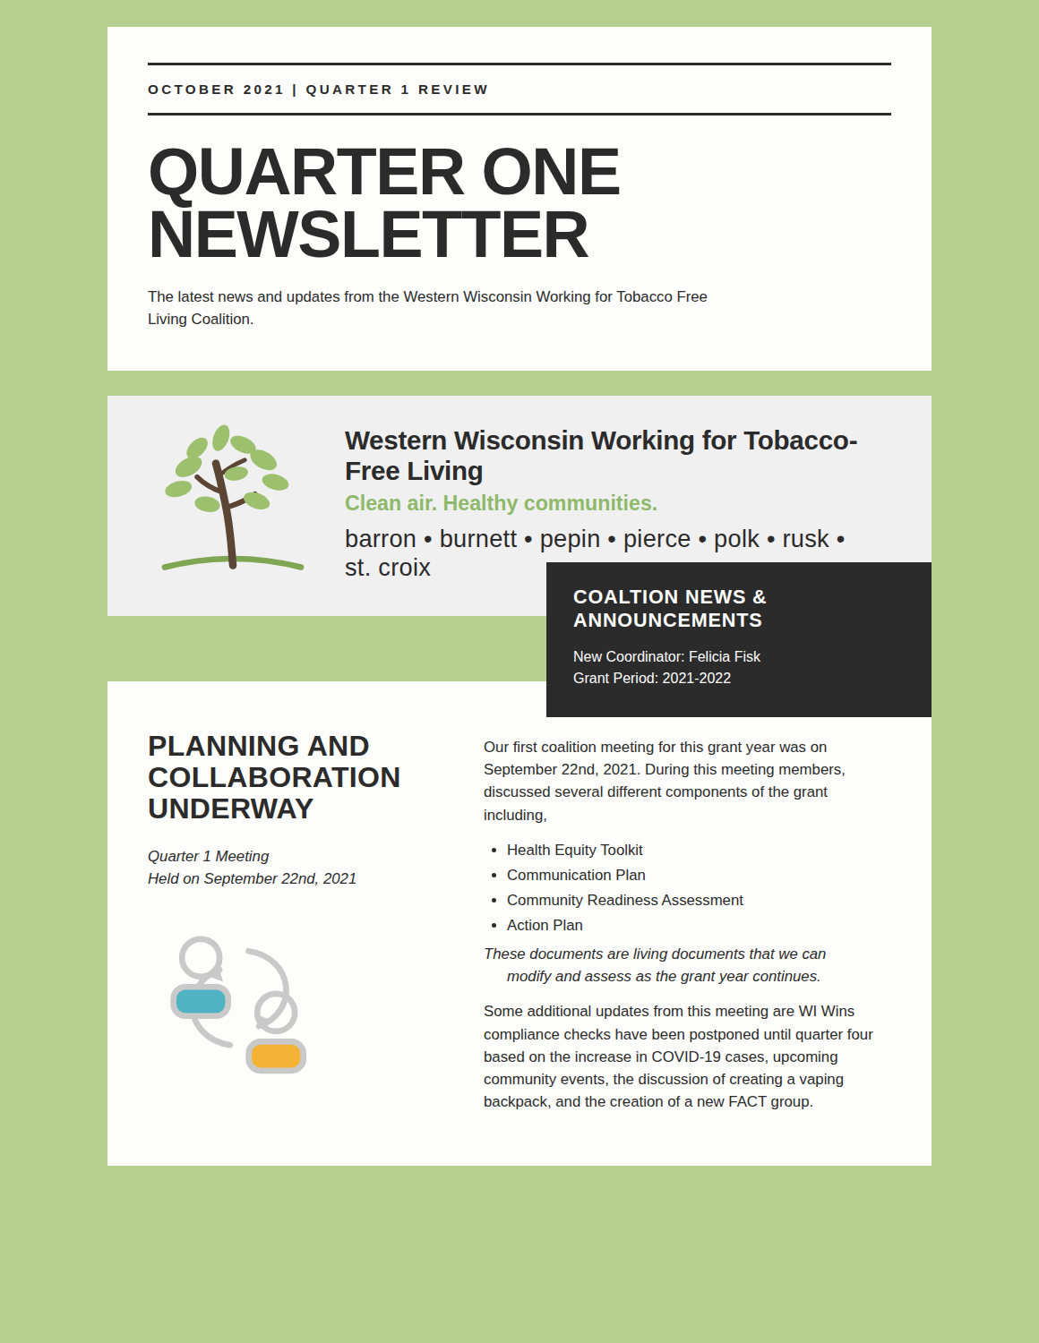October 2021 | Quarter 1 Review
Quarter One
Newsletter
The latest news and updates from the Western Wisconsin Working for Tobacco Free Living Coalition.
Western Wisconsin Working for Tobacco-Free Living
Clean air. Healthy communities.
barron • burnett • pepin • pierce • polk • rusk • st. croix
Coaltion News & Announcements
New Coordinator: Felicia Fisk
Grant Period: 2021-2022
Planning and Collaboration Underway
Quarter 1 Meeting
Held on September 22nd, 2021
Our first coalition meeting for this grant year was on September 22nd, 2021. During this meeting members, discussed several different components of the grant including,
Health Equity Toolkit
Communication Plan
Community Readiness Assessment
Action Plan
These documents are living documents that we can modify and assess as the grant year continues.
Some additional updates from this meeting are WI Wins compliance checks have been postponed until quarter four based on the increase in COVID-19 cases, upcoming community events, the discussion of creating a vaping backpack, and the creation of a new FACT group.